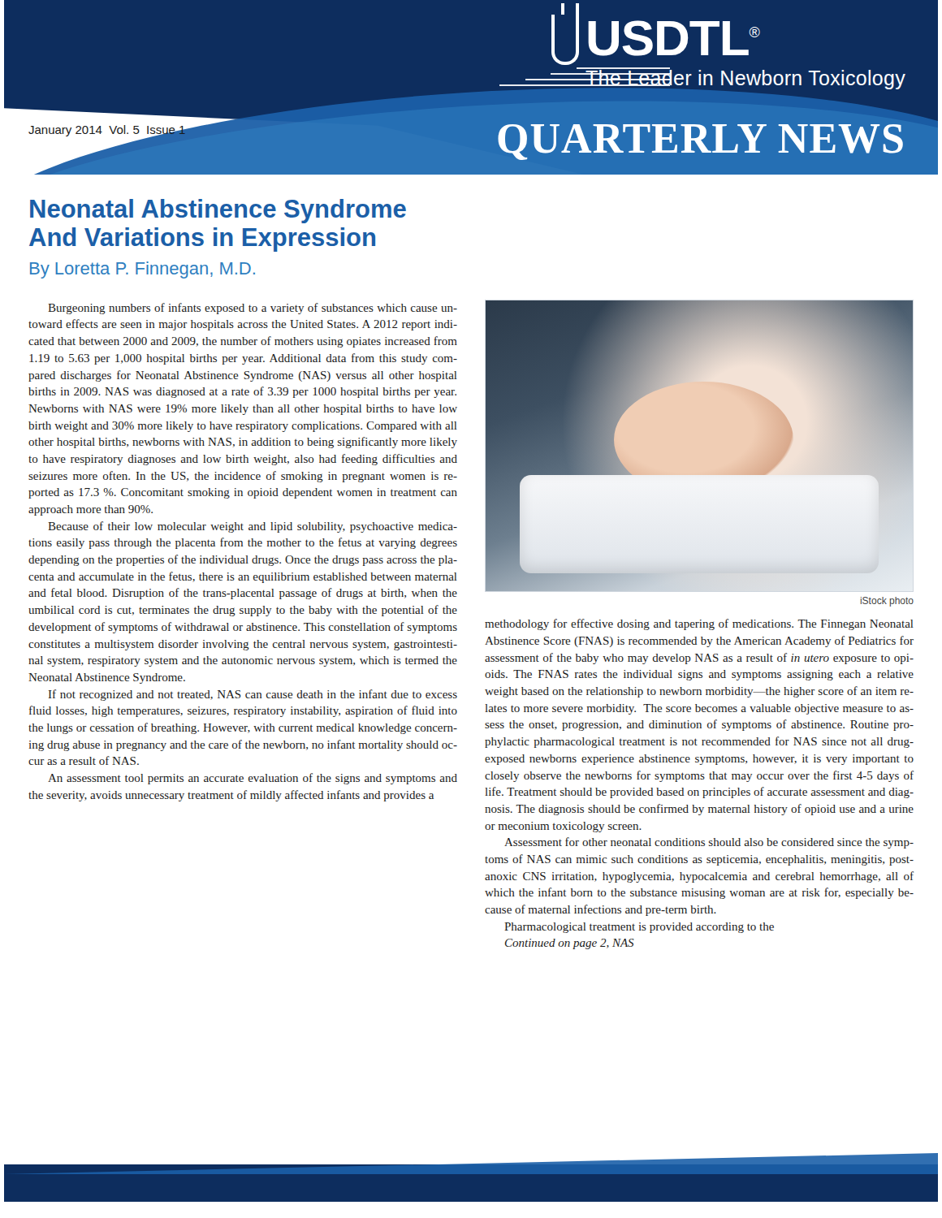USDTL®
The Leader in Newborn Toxicology
January 2014 Vol. 5 Issue 1
QUARTERLY NEWS
Neonatal Abstinence Syndrome
And Variations in Expression
By Loretta P. Finnegan, M.D.
Burgeoning numbers of infants exposed to a variety of substances which cause untoward effects are seen in major hospitals across the United States. A 2012 report indicated that between 2000 and 2009, the number of mothers using opiates increased from 1.19 to 5.63 per 1,000 hospital births per year. Additional data from this study compared discharges for Neonatal Abstinence Syndrome (NAS) versus all other hospital births in 2009. NAS was diagnosed at a rate of 3.39 per 1000 hospital births per year. Newborns with NAS were 19% more likely than all other hospital births to have low birth weight and 30% more likely to have respiratory complications. Compared with all other hospital births, newborns with NAS, in addition to being significantly more likely to have respiratory diagnoses and low birth weight, also had feeding difficulties and seizures more often. In the US, the incidence of smoking in pregnant women is reported as 17.3 %. Concomitant smoking in opioid dependent women in treatment can approach more than 90%.
Because of their low molecular weight and lipid solubility, psychoactive medications easily pass through the placenta from the mother to the fetus at varying degrees depending on the properties of the individual drugs. Once the drugs pass across the placenta and accumulate in the fetus, there is an equilibrium established between maternal and fetal blood. Disruption of the trans-placental passage of drugs at birth, when the umbilical cord is cut, terminates the drug supply to the baby with the potential of the development of symptoms of withdrawal or abstinence. This constellation of symptoms constitutes a multisystem disorder involving the central nervous system, gastrointestinal system, respiratory system and the autonomic nervous system, which is termed the Neonatal Abstinence Syndrome.
If not recognized and not treated, NAS can cause death in the infant due to excess fluid losses, high temperatures, seizures, respiratory instability, aspiration of fluid into the lungs or cessation of breathing. However, with current medical knowledge concerning drug abuse in pregnancy and the care of the newborn, no infant mortality should occur as a result of NAS.
An assessment tool permits an accurate evaluation of the signs and symptoms and the severity, avoids unnecessary treatment of mildly affected infants and provides a
iStock photo
methodology for effective dosing and tapering of medications. The Finnegan Neonatal Abstinence Score (FNAS) is recommended by the American Academy of Pediatrics for assessment of the baby who may develop NAS as a result of in utero exposure to opioids. The FNAS rates the individual signs and symptoms assigning each a relative weight based on the relationship to newborn morbidity—the higher score of an item relates to more severe morbidity. The score becomes a valuable objective measure to assess the onset, progression, and diminution of symptoms of abstinence. Routine prophylactic pharmacological treatment is not recommended for NAS since not all drug-exposed newborns experience abstinence symptoms, however, it is very important to closely observe the newborns for symptoms that may occur over the first 4-5 days of life. Treatment should be provided based on principles of accurate assessment and diagnosis. The diagnosis should be confirmed by maternal history of opioid use and a urine or meconium toxicology screen.
Assessment for other neonatal conditions should also be considered since the symptoms of NAS can mimic such conditions as septicemia, encephalitis, meningitis, post-anoxic CNS irritation, hypoglycemia, hypocalcemia and cerebral hemorrhage, all of which the infant born to the substance misusing woman are at risk for, especially because of maternal infections and pre-term birth.
Pharmacological treatment is provided according to the
Continued on page 2, NAS